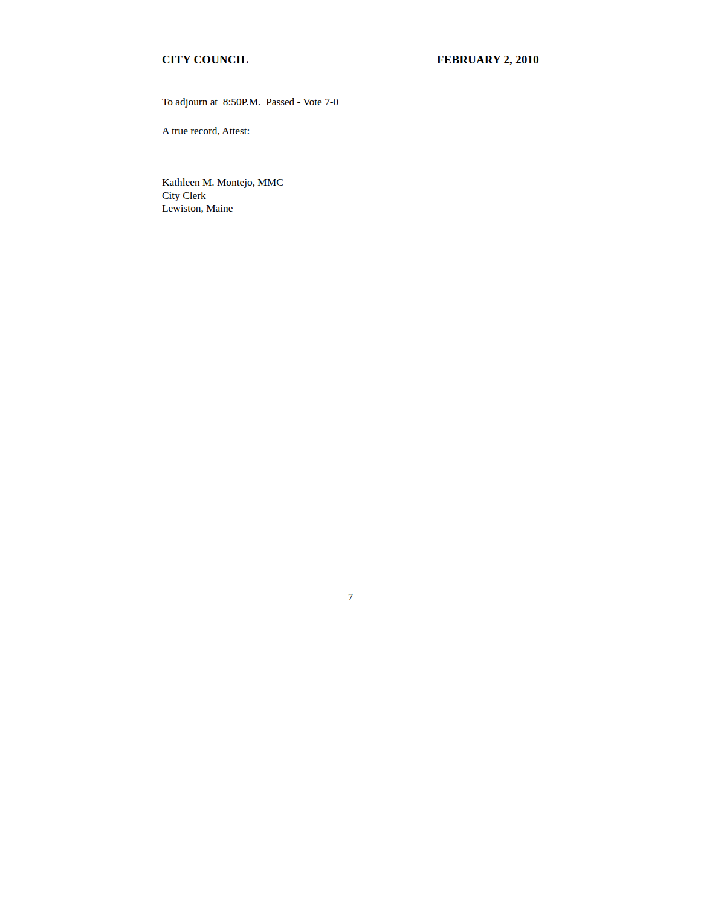CITY COUNCIL FEBRUARY 2, 2010
To adjourn at 8:50P.M. Passed - Vote 7-0
A true record, Attest:
Kathleen M. Montejo, MMC
City Clerk
Lewiston, Maine
7